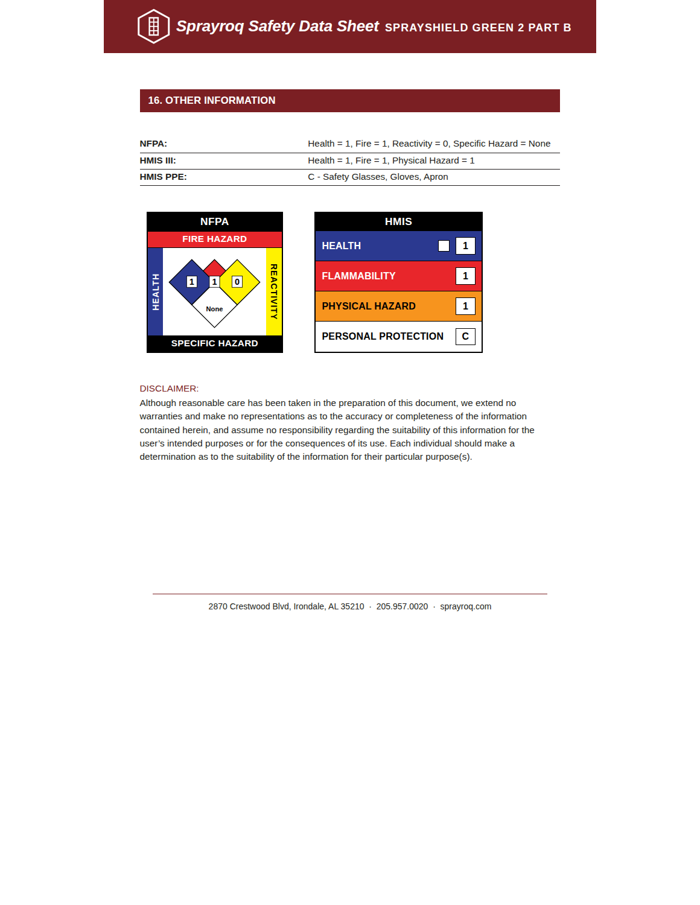Sprayroq Safety Data Sheet SPRAYSHIELD GREEN 2 PART B
16. OTHER INFORMATION
| NFPA: | Health = 1, Fire = 1, Reactivity = 0, Specific Hazard = None |
| HMIS III: | Health = 1, Fire = 1, Physical Hazard = 1 |
| HMIS PPE: | C - Safety Glasses, Gloves, Apron |
NFPA
FIRE HAZARD
HEALTH
1 1 0 None
REACTIVITY
SPECIFIC HAZARD
HMIS
HEALTH 1
FLAMMABILITY 1
PHYSICAL HAZARD 1
PERSONAL PROTECTION C
DISCLAIMER:
Although reasonable care has been taken in the preparation of this document, we extend no warranties and make no representations as to the accuracy or completeness of the information contained herein, and assume no responsibility regarding the suitability of this information for the user’s intended purposes or for the consequences of its use. Each individual should make a determination as to the suitability of the information for their particular purpose(s).
2870 Crestwood Blvd, Irondale, AL 35210 · 205.957.0020 · sprayroq.com